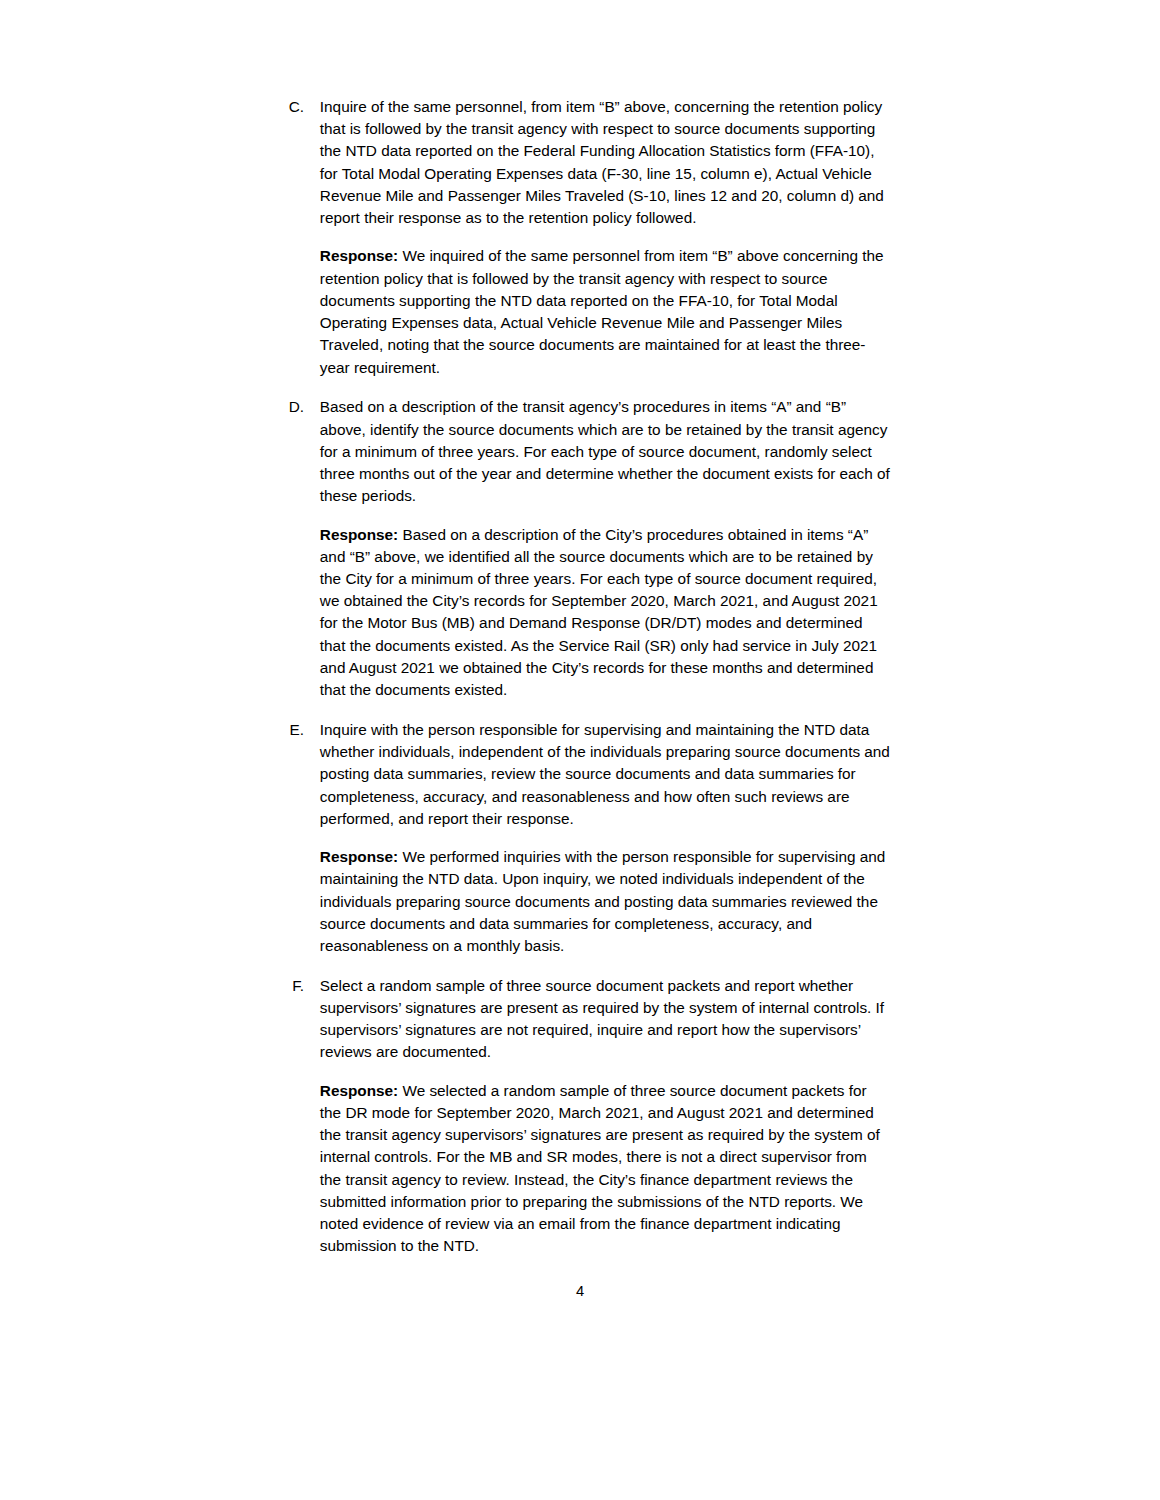Inquire of the same personnel, from item “B” above, concerning the retention policy that is followed by the transit agency with respect to source documents supporting the NTD data reported on the Federal Funding Allocation Statistics form (FFA-10), for Total Modal Operating Expenses data (F-30, line 15, column e), Actual Vehicle Revenue Mile and Passenger Miles Traveled (S-10, lines 12 and 20, column d) and report their response as to the retention policy followed.
Response: We inquired of the same personnel from item “B” above concerning the retention policy that is followed by the transit agency with respect to source documents supporting the NTD data reported on the FFA-10, for Total Modal Operating Expenses data, Actual Vehicle Revenue Mile and Passenger Miles Traveled, noting that the source documents are maintained for at least the three-year requirement.
Based on a description of the transit agency’s procedures in items “A” and “B” above, identify the source documents which are to be retained by the transit agency for a minimum of three years. For each type of source document, randomly select three months out of the year and determine whether the document exists for each of these periods.
Response: Based on a description of the City’s procedures obtained in items “A” and “B” above, we identified all the source documents which are to be retained by the City for a minimum of three years. For each type of source document required, we obtained the City’s records for September 2020, March 2021, and August 2021 for the Motor Bus (MB) and Demand Response (DR/DT) modes and determined that the documents existed. As the Service Rail (SR) only had service in July 2021 and August 2021 we obtained the City’s records for these months and determined that the documents existed.
Inquire with the person responsible for supervising and maintaining the NTD data whether individuals, independent of the individuals preparing source documents and posting data summaries, review the source documents and data summaries for completeness, accuracy, and reasonableness and how often such reviews are performed, and report their response.
Response: We performed inquiries with the person responsible for supervising and maintaining the NTD data. Upon inquiry, we noted individuals independent of the individuals preparing source documents and posting data summaries reviewed the source documents and data summaries for completeness, accuracy, and reasonableness on a monthly basis.
Select a random sample of three source document packets and report whether supervisors’ signatures are present as required by the system of internal controls. If supervisors’ signatures are not required, inquire and report how the supervisors’ reviews are documented.
Response: We selected a random sample of three source document packets for the DR mode for September 2020, March 2021, and August 2021 and determined the transit agency supervisors’ signatures are present as required by the system of internal controls. For the MB and SR modes, there is not a direct supervisor from the transit agency to review. Instead, the City’s finance department reviews the submitted information prior to preparing the submissions of the NTD reports. We noted evidence of review via an email from the finance department indicating submission to the NTD.
4